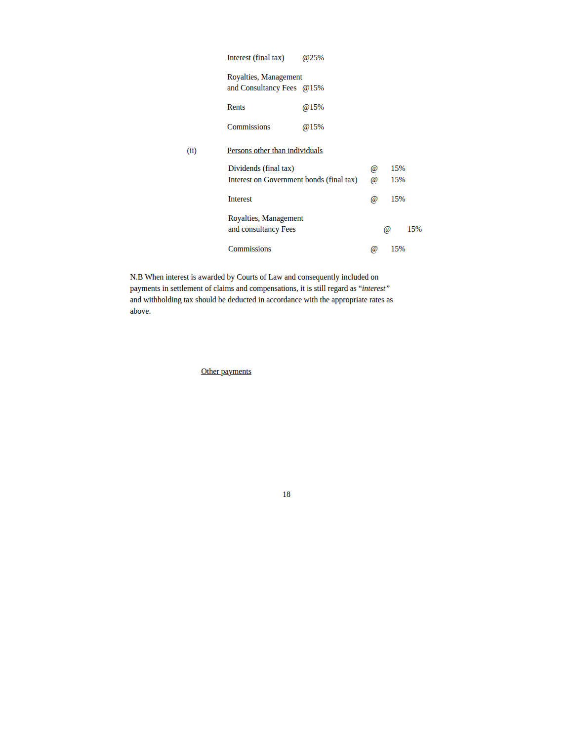| Interest (final tax) | @ | 25% |
| Royalties, Management and Consultancy Fees | @ | 15% |
| Rents | @ | 15% |
| Commissions | @ | 15% |
(ii) Persons other than individuals
| Dividends (final tax) | @ | 15% |
| Interest on Government bonds (final tax) | @ | 15% |
| Interest | @ | 15% |
| Royalties, Management and consultancy Fees | @ | 15% |
| Commissions | @ | 15% |
N.B When interest is awarded by Courts of Law and consequently included on payments in settlement of claims and compensations, it is still regard as “interest” and withholding tax should be deducted in accordance with the appropriate rates as above.
Other payments
18